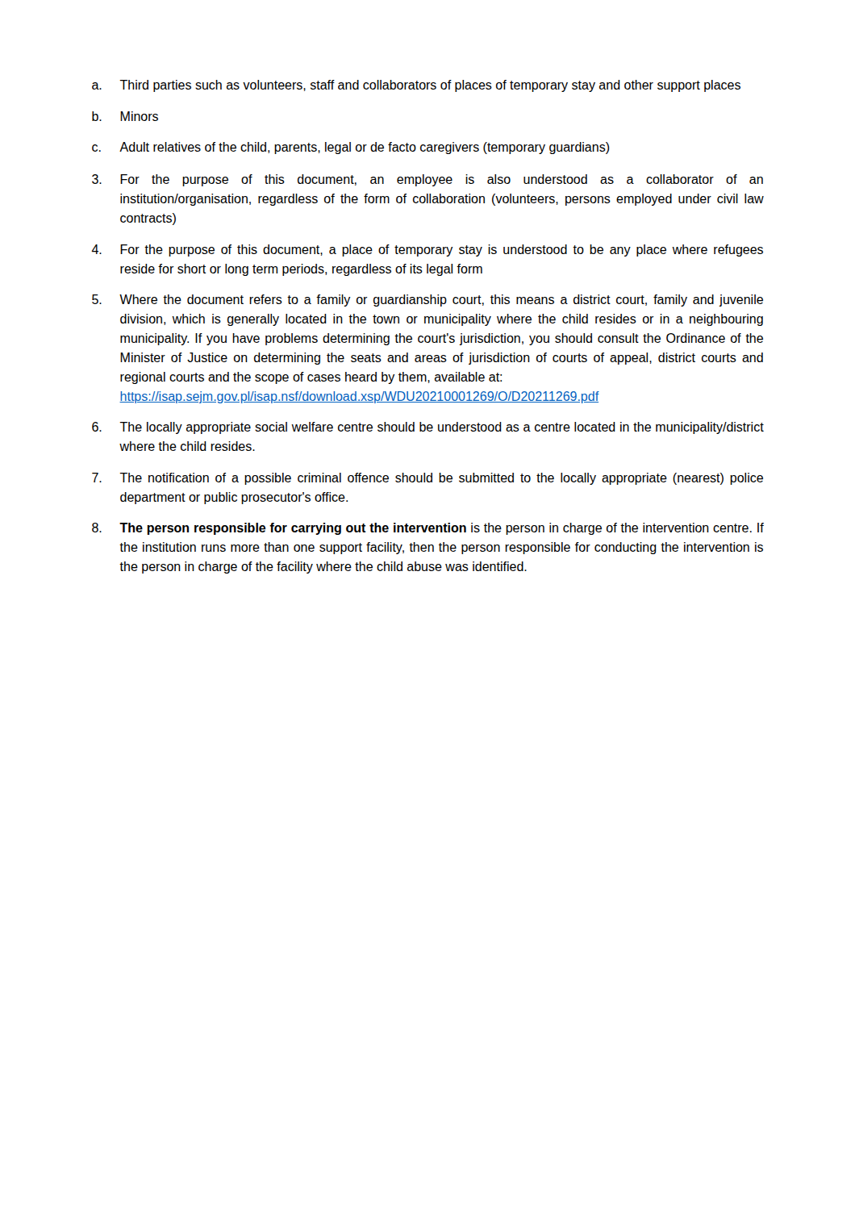a. Third parties such as volunteers, staff and collaborators of places of temporary stay and other support places
b. Minors
c. Adult relatives of the child, parents, legal or de facto caregivers (temporary guardians)
3. For the purpose of this document, an employee is also understood as a collaborator of an institution/organisation, regardless of the form of collaboration (volunteers, persons employed under civil law contracts)
4. For the purpose of this document, a place of temporary stay is understood to be any place where refugees reside for short or long term periods, regardless of its legal form
5. Where the document refers to a family or guardianship court, this means a district court, family and juvenile division, which is generally located in the town or municipality where the child resides or in a neighbouring municipality. If you have problems determining the court's jurisdiction, you should consult the Ordinance of the Minister of Justice on determining the seats and areas of jurisdiction of courts of appeal, district courts and regional courts and the scope of cases heard by them, available at:
https://isap.sejm.gov.pl/isap.nsf/download.xsp/WDU20210001269/O/D20211269.pdf
6. The locally appropriate social welfare centre should be understood as a centre located in the municipality/district where the child resides.
7. The notification of a possible criminal offence should be submitted to the locally appropriate (nearest) police department or public prosecutor's office.
8. The person responsible for carrying out the intervention is the person in charge of the intervention centre. If the institution runs more than one support facility, then the person responsible for conducting the intervention is the person in charge of the facility where the child abuse was identified.